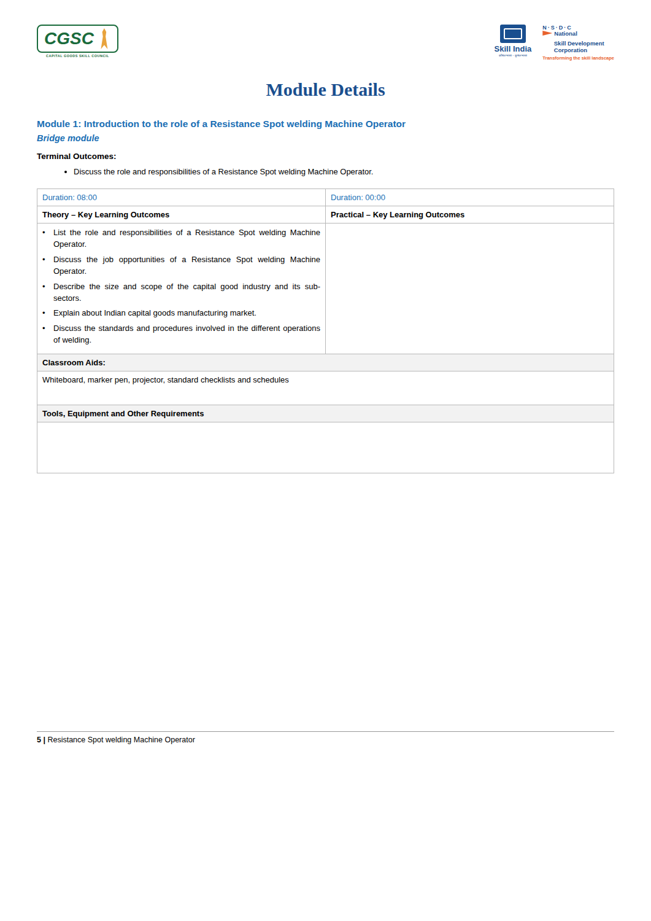CGSC
CAPITAL GOODS SKILL COUNCIL
Skill India
कौशल भारत - कुशल भारत
N·S·D·C
National
Skill Development
Corporation
Transforming the skill landscape
Module Details
Module 1: Introduction to the role of a Resistance Spot welding Machine Operator
Bridge module
Terminal Outcomes:
Discuss the role and responsibilities of a Resistance Spot welding Machine Operator.
| Duration: 08:00 | Duration: 00:00 |
| Theory – Key Learning Outcomes | Practical – Key Learning Outcomes |
| • List the role and responsibilities of a Resistance Spot welding Machine Operator. • Discuss the job opportunities of a Resistance Spot welding Machine Operator. • Describe the size and scope of the capital good industry and its sub-sectors. • Explain about Indian capital goods manufacturing market. • Discuss the standards and procedures involved in the different operations of welding. | |
| Classroom Aids: |
| Whiteboard, marker pen, projector, standard checklists and schedules |
| Tools, Equipment and Other Requirements |
5 | Resistance Spot welding Machine Operator